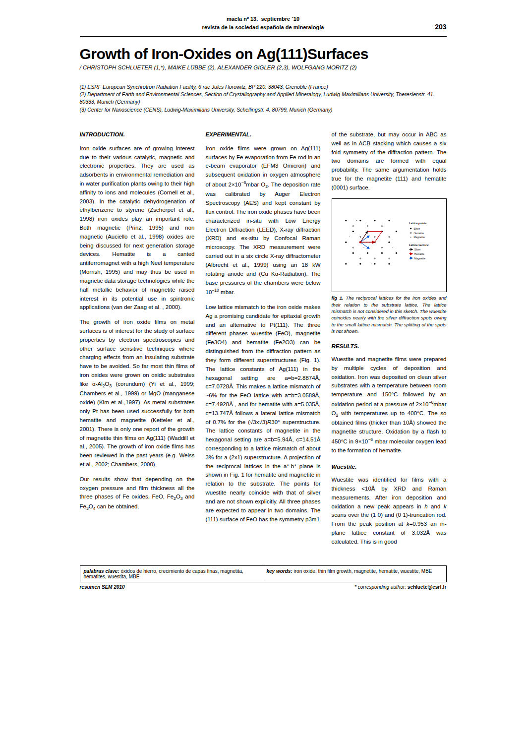macla nº 13. septiembre ´10
revista de la sociedad española de mineralogía 203
Growth of Iron-Oxides on Ag(111)Surfaces
/ CHRISTOPH SCHLUETER (1,*), MAIKE LÜBBE (2), ALEXANDER GIGLER (2,3), WOLFGANG MORITZ (2)
(1) ESRF European Synchrotron Radiation Facility, 6 rue Jules Horowitz, BP 220. 38043, Grenoble (France)
(2) Department of Earth and Environmental Sciences, Section of Crystallography and Applied Mineralogy, Ludwig-Maximilians University, Theresienstr. 41. 80333, Munich (Germany)
(3) Center for Nanoscience (CENS), Ludwig-Maximilians University, Schellingstr. 4. 80799, Munich (Germany)
INTRODUCTION.
Iron oxide surfaces are of growing interest due to their various catalytic, magnetic and electronic properties. They are used as adsorbents in environmental remediation and in water purification plants owing to their high affinity to ions and molecules (Cornell et al., 2003). In the catalytic dehydrogenation of ethylbenzene to styrene (Zscherpel et al., 1998) iron oxides play an important role. Both magnetic (Prinz, 1995) and non magnetic (Auciello et al., 1998) oxides are being discussed for next generation storage devices. Hematite is a canted antiferromagnet with a high Neel temperature (Morrish, 1995) and may thus be used in magnetic data storage technologies while the half metallic behavior of magnetite raised interest in its potential use in spintronic applications (van der Zaag et al. , 2000).
The growth of iron oxide films on metal surfaces is of interest for the study of surface properties by electron spectroscopies and other surface sensitive techniques where charging effects from an insulating substrate have to be avoided. So far most thin films of iron oxides were grown on oxidic substrates like α-Al2O3 (corundum) (Yi et al., 1999; Chambers et al., 1999) or MgO (manganese oxide) (Kim et al.,1997). As metal substrates only Pt has been used successfully for both hematite and magnetite (Ketteler et al., 2001). There is only one report of the growth of magnetite thin films on Ag(111) (Waddill et al., 2005). The growth of iron oxide films has been reviewed in the past years (e.g. Weiss et al., 2002; Chambers, 2000).
Our results show that depending on the oxygen pressure and film thickness all the three phases of Fe oxides, FeO, Fe2O3 and Fe3O4 can be obtained.
EXPERIMENTAL.
Iron oxide films were grown on Ag(111) surfaces by Fe evaporation from Fe-rod in an e-beam evaporator (EFM3 Omicron) and subsequent oxidation in oxygen atmosphere of about 2×10−6mbar O2. The deposition rate was calibrated by Auger Electron Spectroscopy (AES) and kept constant by flux control. The iron oxide phases have been characterized in-situ with Low Energy Electron Diffraction (LEED), X-ray diffraction (XRD) and ex-situ by Confocal Raman microscopy. The XRD measurement were carried out in a six circle X-ray diffractometer (Albrecht et al., 1999) using an 18 kW rotating anode and (Cu Kα-Radiation). The base pressures of the chambers were below 10−10 mbar.
Low lattice mismatch to the iron oxide makes Ag a promising candidate for epitaxial growth and an alternative to Pt(111). The three different phases wuestite (FeO), magnetite (Fe3O4) and hematite (Fe2O3) can be distinguished from the diffraction pattern as they form different superstructures (Fig. 1). The lattice constants of Ag(111) in the hexagonal setting are a=b=2.8874Å, c=7.0728Å. This makes a lattice mismatch of ~6% for the FeO lattice with a=b=3.0589Å, c=7.4928Å , and for hematite with a=5.035Å, c=13.747Å follows a lateral lattice mismatch of 0.7% for the (√3x√3)R30° superstructure. The lattice constants of magnetite in the hexagonal setting are a=b=5.94Å, c=14.51Å corresponding to a lattice mismatch of about 3% for a (2x1) superstructure. A projection of the reciprocal lattices in the a*-b* plane is shown in Fig. 1 for hematite and magnetite in relation to the substrate. The points for wuestite nearly coincide with that of silver and are not shown explicitly. All three phases are expected to appear in two domains. The (111) surface of FeO has the symmetry p3m1
of the substrate, but may occur in ABC as well as in ACB stacking which causes a six fold symmetry of the diffraction pattern. The two domains are formed with equal probability. The same argumentation holds true for the magnetite (111) and hematite (0001) surface.
Lattice points: Silver Hematite Magnetite Lattice vectors: Silver Hematite Magnetite
fig 1. The reciprocal lattices for the iron oxides and their relation to the substrate lattice. The lattice mismatch is not considered in this sketch. The wuestite coincides nearly with the silver diffraction spots owing to the small lattice mismatch. The splitting of the spots is not shown.
RESULTS.
Wuestite and magnetite films were prepared by multiple cycles of deposition and oxidation. Iron was deposited on clean silver substrates with a temperature between room temperature and 150°C followed by an oxidation period at a pressure of 2×10−6mbar O2 with temperatures up to 400°C. The so obtained films (thicker than 10Å) showed the magnetite structure. Oxidation by a flash to 450°C in 9×10−6 mbar molecular oxygen lead to the formation of hematite.
Wuestite.
Wuestite was identified for films with a thickness <10Å by XRD and Raman measurements. After iron deposition and oxidation a new peak appears in h and k scans over the (1 0) and (0 1)-truncation rod. From the peak position at k=0.953 an in-plane lattice constant of 3.032Å was calculated. This is in good
palabras clave: óxidos de hierro, crecimiento de capas finas, magnetita, hematites, wuestita, MBE
key words: iron oxide, thin film growth, magnetite, hematite, wuestite, MBE
resumen SEM 2010
* corresponding author: schluete@esrf.fr